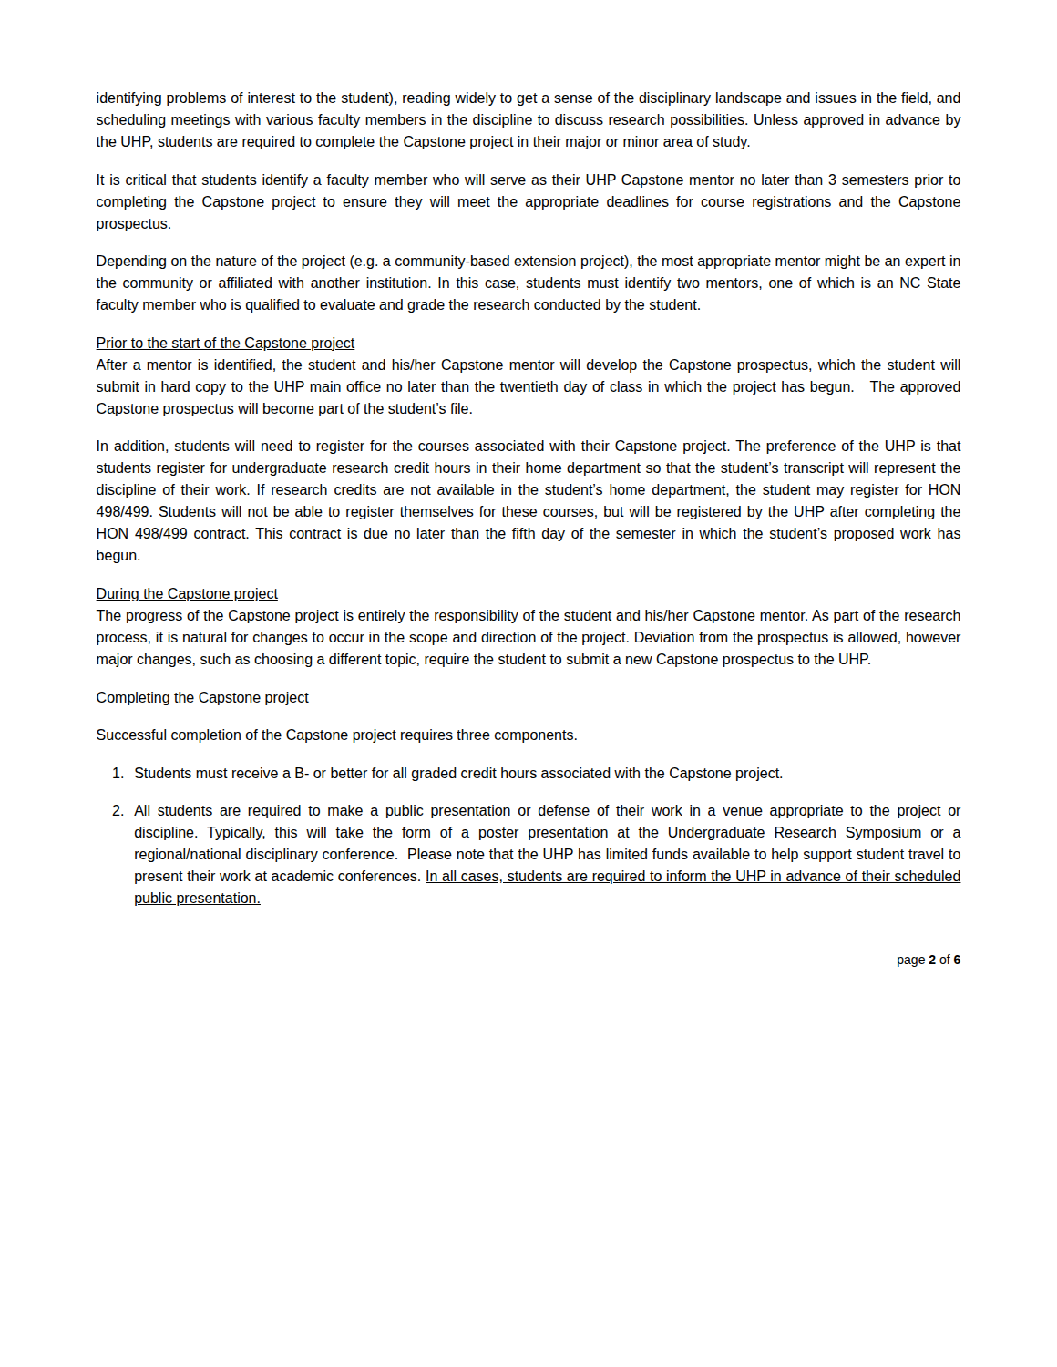identifying problems of interest to the student), reading widely to get a sense of the disciplinary landscape and issues in the field, and scheduling meetings with various faculty members in the discipline to discuss research possibilities. Unless approved in advance by the UHP, students are required to complete the Capstone project in their major or minor area of study.
It is critical that students identify a faculty member who will serve as their UHP Capstone mentor no later than 3 semesters prior to completing the Capstone project to ensure they will meet the appropriate deadlines for course registrations and the Capstone prospectus.
Depending on the nature of the project (e.g. a community-based extension project), the most appropriate mentor might be an expert in the community or affiliated with another institution. In this case, students must identify two mentors, one of which is an NC State faculty member who is qualified to evaluate and grade the research conducted by the student.
Prior to the start of the Capstone project
After a mentor is identified, the student and his/her Capstone mentor will develop the Capstone prospectus, which the student will submit in hard copy to the UHP main office no later than the twentieth day of class in which the project has begun. The approved Capstone prospectus will become part of the student’s file.
In addition, students will need to register for the courses associated with their Capstone project. The preference of the UHP is that students register for undergraduate research credit hours in their home department so that the student’s transcript will represent the discipline of their work. If research credits are not available in the student’s home department, the student may register for HON 498/499. Students will not be able to register themselves for these courses, but will be registered by the UHP after completing the HON 498/499 contract. This contract is due no later than the fifth day of the semester in which the student’s proposed work has begun.
During the Capstone project
The progress of the Capstone project is entirely the responsibility of the student and his/her Capstone mentor. As part of the research process, it is natural for changes to occur in the scope and direction of the project. Deviation from the prospectus is allowed, however major changes, such as choosing a different topic, require the student to submit a new Capstone prospectus to the UHP.
Completing the Capstone project
Successful completion of the Capstone project requires three components.
Students must receive a B- or better for all graded credit hours associated with the Capstone project.
All students are required to make a public presentation or defense of their work in a venue appropriate to the project or discipline. Typically, this will take the form of a poster presentation at the Undergraduate Research Symposium or a regional/national disciplinary conference. Please note that the UHP has limited funds available to help support student travel to present their work at academic conferences. In all cases, students are required to inform the UHP in advance of their scheduled public presentation.
page 2 of 6